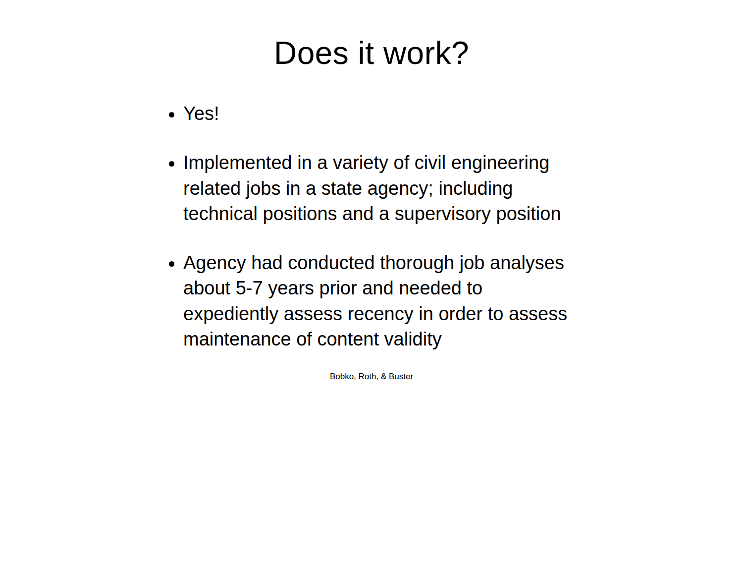Does it work?
Yes!
Implemented in a variety of civil engineering related jobs in a state agency; including technical positions and a supervisory position
Agency had conducted thorough job analyses about 5-7 years prior and needed to expediently assess recency in order to assess maintenance of content validity
Bobko, Roth, & Buster